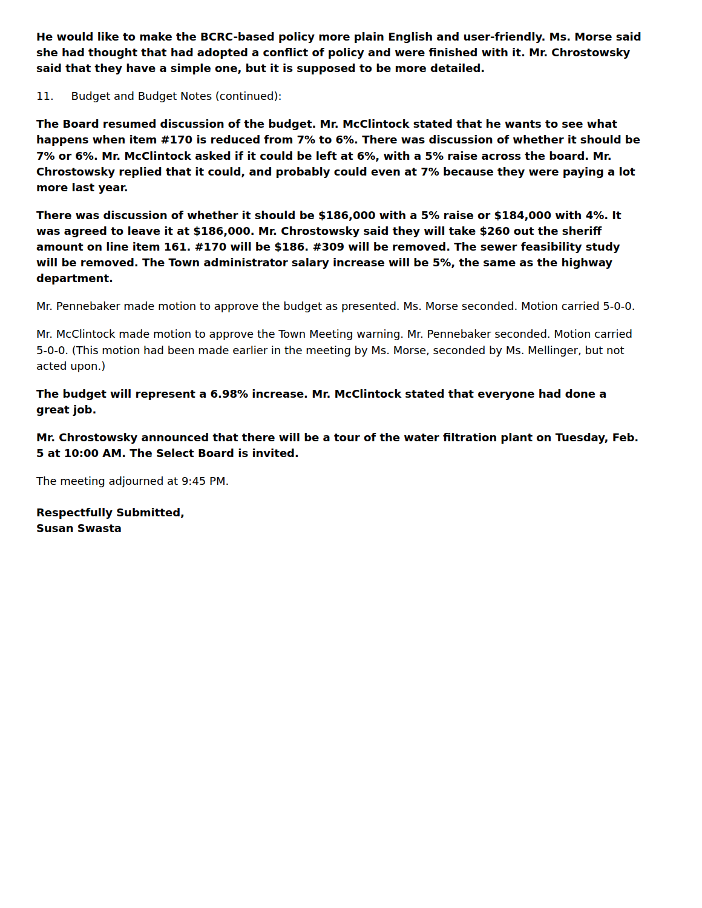He would like to make the BCRC-based policy more plain English and user-friendly. Ms. Morse said she had thought that had adopted a conflict of policy and were finished with it. Mr. Chrostowsky said that they have a simple one, but it is supposed to be more detailed.
11. Budget and Budget Notes (continued):
The Board resumed discussion of the budget. Mr. McClintock stated that he wants to see what happens when item #170 is reduced from 7% to 6%. There was discussion of whether it should be 7% or 6%. Mr. McClintock asked if it could be left at 6%, with a 5% raise across the board. Mr. Chrostowsky replied that it could, and probably could even at 7% because they were paying a lot more last year.
There was discussion of whether it should be $186,000 with a 5% raise or $184,000 with 4%. It was agreed to leave it at $186,000. Mr. Chrostowsky said they will take $260 out the sheriff amount on line item 161. #170 will be $186. #309 will be removed. The sewer feasibility study will be removed. The Town administrator salary increase will be 5%, the same as the highway department.
Mr. Pennebaker made motion to approve the budget as presented. Ms. Morse seconded. Motion carried 5-0-0.
Mr. McClintock made motion to approve the Town Meeting warning. Mr. Pennebaker seconded. Motion carried 5-0-0. (This motion had been made earlier in the meeting by Ms. Morse, seconded by Ms. Mellinger, but not acted upon.)
The budget will represent a 6.98% increase. Mr. McClintock stated that everyone had done a great job.
Mr. Chrostowsky announced that there will be a tour of the water filtration plant on Tuesday, Feb. 5 at 10:00 AM. The Select Board is invited.
The meeting adjourned at 9:45 PM.
Respectfully Submitted, Susan Swasta